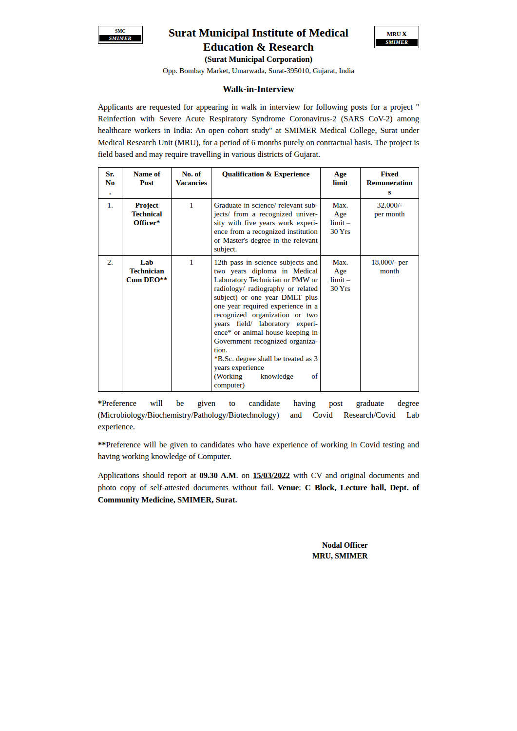SMC SMIMER
Surat Municipal Institute of Medical Education & Research
(Surat Municipal Corporation)
Opp. Bombay Market, Umarwada, Surat-395010, Gujarat, India
MRU x SMIMER
Walk-in-Interview
Applicants are requested for appearing in walk in interview for following posts for a project " Reinfection with Severe Acute Respiratory Syndrome Coronavirus-2 (SARS CoV-2) among healthcare workers in India: An open cohort study'' at SMIMER Medical College, Surat under Medical Research Unit (MRU), for a period of 6 months purely on contractual basis. The project is field based and may require travelling in various districts of Gujarat.
| Sr. No . | Name of Post | No. of Vacancies | Qualification & Experience | Age limit | Fixed Remuneration s |
| --- | --- | --- | --- | --- | --- |
| 1. | Project Technical Officer* | 1 | Graduate in science/ relevant subjects/ from a recognized university with five years work experience from a recognized institution or Master's degree in the relevant subject. | Max. Age limit – 30 Yrs | 32,000/- per month |
| 2. | Lab Technician Cum DEO** | 1 | 12th pass in science subjects and two years diploma in Medical Laboratory Technician or PMW or radiology/ radiography or related subject) or one year DMLT plus one year required experience in a recognized organization or two years field/ laboratory experience* or animal house keeping in Government recognized organization. *B.Sc. degree shall be treated as 3 years experience (Working knowledge of computer) | Max. Age limit – 30 Yrs | 18,000/- per month |
*Preference will be given to candidate having post graduate degree (Microbiology/Biochemistry/Pathology/Biotechnology) and Covid Research/Covid Lab experience.
**Preference will be given to candidates who have experience of working in Covid testing and having working knowledge of Computer.
Applications should report at 09.30 A.M. on 15/03/2022 with CV and original documents and photo copy of self-attested documents without fail. Venue: C Block, Lecture hall, Dept. of Community Medicine, SMIMER, Surat.
Nodal Officer
MRU, SMIMER